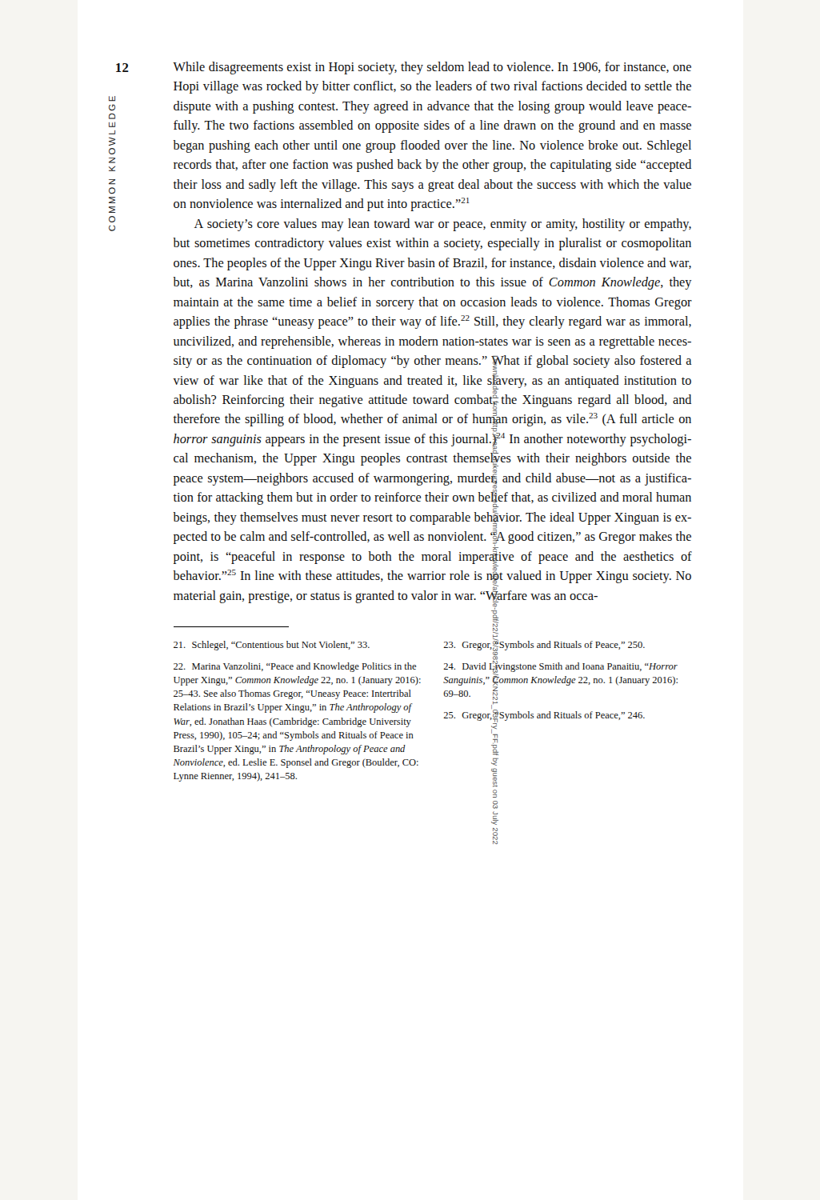12
Common Knowledge
Downloaded from http://read.dukeupress.edu/common-knowledge/article-pdf/22/1/8/398273/CKN221_03Fry_FF.pdf by guest on 03 July 2022
While disagreements exist in Hopi society, they seldom lead to violence. In 1906, for instance, one Hopi village was rocked by bitter conflict, so the leaders of two rival factions decided to settle the dispute with a pushing contest. They agreed in advance that the losing group would leave peacefully. The two factions assembled on opposite sides of a line drawn on the ground and en masse began pushing each other until one group flooded over the line. No violence broke out. Schlegel records that, after one faction was pushed back by the other group, the capitulating side “accepted their loss and sadly left the village. This says a great deal about the success with which the value on nonviolence was internalized and put into practice.”21
A society’s core values may lean toward war or peace, enmity or amity, hostility or empathy, but sometimes contradictory values exist within a society, especially in pluralist or cosmopolitan ones. The peoples of the Upper Xingu River basin of Brazil, for instance, disdain violence and war, but, as Marina Vanzolini shows in her contribution to this issue of Common Knowledge, they maintain at the same time a belief in sorcery that on occasion leads to violence. Thomas Gregor applies the phrase “uneasy peace” to their way of life.22 Still, they clearly regard war as immoral, uncivilized, and reprehensible, whereas in modern nation-states war is seen as a regrettable necessity or as the continuation of diplomacy “by other means.” What if global society also fostered a view of war like that of the Xinguans and treated it, like slavery, as an antiquated institution to abolish? Reinforcing their negative attitude toward combat, the Xinguans regard all blood, and therefore the spilling of blood, whether of animal or of human origin, as vile.23 (A full article on horror sanguinis appears in the present issue of this journal.)24 In another noteworthy psychological mechanism, the Upper Xingu peoples contrast themselves with their neighbors outside the peace system—neighbors accused of warmongering, murder, and child abuse—not as a justification for attacking them but in order to reinforce their own belief that, as civilized and moral human beings, they themselves must never resort to comparable behavior. The ideal Upper Xinguan is expected to be calm and self-controlled, as well as nonviolent. “A good citizen,” as Gregor makes the point, is “peaceful in response to both the moral imperative of peace and the aesthetics of behavior.”25 In line with these attitudes, the warrior role is not valued in Upper Xingu society. No material gain, prestige, or status is granted to valor in war. “Warfare was an occa-
21. Schlegel, “Contentious but Not Violent,” 33.
22. Marina Vanzolini, “Peace and Knowledge Politics in the Upper Xingu,” Common Knowledge 22, no. 1 (January 2016): 25–43. See also Thomas Gregor, “Uneasy Peace: Intertribal Relations in Brazil’s Upper Xingu,” in The Anthropology of War, ed. Jonathan Haas (Cambridge: Cambridge University Press, 1990), 105–24; and “Symbols and Rituals of Peace in Brazil’s Upper Xingu,” in The Anthropology of Peace and Nonviolence, ed. Leslie E. Sponsel and Gregor (Boulder, CO: Lynne Rienner, 1994), 241–58.
23. Gregor, “Symbols and Rituals of Peace,” 250.
24. David Livingstone Smith and Ioana Panaitiu, “Horror Sanguinis,” Common Knowledge 22, no. 1 (January 2016): 69–80.
25. Gregor, “Symbols and Rituals of Peace,” 246.